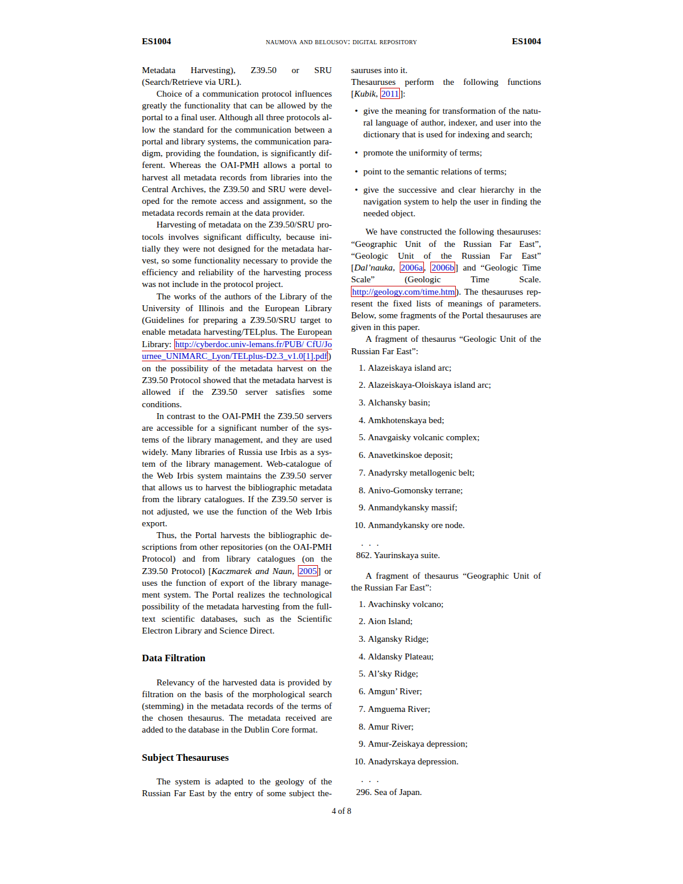ES1004
naumova and belousov: digital repository
ES1004
Metadata Harvesting), Z39.50 or SRU (Search/Retrieve via URL).
Choice of a communication protocol influences greatly the functionality that can be allowed by the portal to a final user. Although all three protocols allow the standard for the communication between a portal and library systems, the communication paradigm, providing the foundation, is significantly different. Whereas the OAI-PMH allows a portal to harvest all metadata records from libraries into the Central Archives, the Z39.50 and SRU were developed for the remote access and assignment, so the metadata records remain at the data provider.
Harvesting of metadata on the Z39.50/SRU protocols involves significant difficulty, because initially they were not designed for the metadata harvest, so some functionality necessary to provide the efficiency and reliability of the harvesting process was not include in the protocol project.
The works of the authors of the Library of the University of Illinois and the European Library (Guidelines for preparing a Z39.50/SRU target to enable metadata harvesting/TELplus. The European Library: http://cyberdoc.univ-lemans.fr/PUB/ CfU/Journee_UNIMARC_Lyon/TELplus-D2.3_v1.0[1].pdf) on the possibility of the metadata harvest on the Z39.50 Protocol showed that the metadata harvest is allowed if the Z39.50 server satisfies some conditions.
In contrast to the OAI-PMH the Z39.50 servers are accessible for a significant number of the systems of the library management, and they are used widely. Many libraries of Russia use Irbis as a system of the library management. Web-catalogue of the Web Irbis system maintains the Z39.50 server that allows us to harvest the bibliographic metadata from the library catalogues. If the Z39.50 server is not adjusted, we use the function of the Web Irbis export.
Thus, the Portal harvests the bibliographic descriptions from other repositories (on the OAI-PMH Protocol) and from library catalogues (on the Z39.50 Protocol) [Kaczmarek and Naun, 2005] or uses the function of export of the library management system. The Portal realizes the technological possibility of the metadata harvesting from the full-text scientific databases, such as the Scientific Electron Library and Science Direct.
Data Filtration
Relevancy of the harvested data is provided by filtration on the basis of the morphological search (stemming) in the metadata records of the terms of the chosen thesaurus. The metadata received are added to the database in the Dublin Core format.
Subject Thesauruses
The system is adapted to the geology of the Russian Far East by the entry of some subject thesauruses into it.
Thesauruses perform the following functions [Kubik, 2011]:
give the meaning for transformation of the natural language of author, indexer, and user into the dictionary that is used for indexing and search;
promote the uniformity of terms;
point to the semantic relations of terms;
give the successive and clear hierarchy in the navigation system to help the user in finding the needed object.
We have constructed the following thesauruses: “Geographic Unit of the Russian Far East”, “Geologic Unit of the Russian Far East” [Dal’nauka, 2006a, 2006b] and “Geologic Time Scale” (Geologic Time Scale. http://geology.com/time.htm). The thesauruses represent the fixed lists of meanings of parameters. Below, some fragments of the Portal thesauruses are given in this paper.
A fragment of thesaurus “Geologic Unit of the Russian Far East”:
Alazeiskaya island arc;
Alazeiskaya-Oloiskaya island arc;
Alchansky basin;
Amkhotenskaya bed;
Anavgaisky volcanic complex;
Anavetkinskoe deposit;
Anadyrsky metallogenic belt;
Anivo-Gomonsky terrane;
Anmandykansky massif;
Anmandykansky ore node.
. . .
862. Yaurinskaya suite.
A fragment of thesaurus “Geographic Unit of the Russian Far East”:
Avachinsky volcano;
Aion Island;
Algansky Ridge;
Aldansky Plateau;
Al’sky Ridge;
Amgun’ River;
Amguema River;
Amur River;
Amur-Zeiskaya depression;
Anadyrskaya depression.
. . .
296. Sea of Japan.
4 of 8